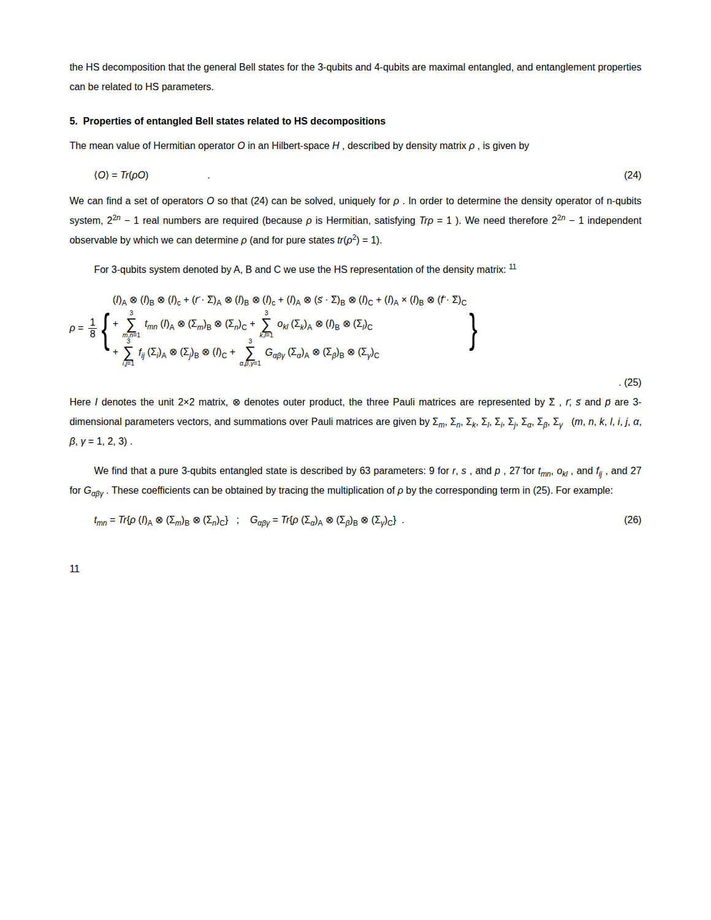the HS decomposition that the general Bell states for the 3-qubits and 4-qubits are maximal entangled, and entanglement properties can be related to HS parameters.
5. Properties of entangled Bell states related to HS decompositions
The mean value of Hermitian operator O in an Hilbert-space H , described by density matrix ρ , is given by
⟨O⟩ = Tr(ρO) . (24)
We can find a set of operators O so that (24) can be solved, uniquely for ρ . In order to determine the density operator of n-qubits system, 22n − 1 real numbers are required (because ρ is Hermitian, satisfying Trρ = 1 ). We need therefore 22n − 1 independent observable by which we can determine ρ (and for pure states tr(ρ2) = 1).
For 3-qubits system denoted by A, B and C we use the HS representation of the density matrix: 11
ρ = 18 {
(I)A ⊗ (I)B ⊗ (I)c + (r · Σ)A ⊗ (I)B ⊗ (I)c + (I)A ⊗ (s · Σ)B ⊗ (I)C + (I)A × (I)B ⊗ (f · Σ)C
+ 3∑m,n=1 tmn (I)A ⊗ (Σm)B ⊗ (Σn)C + 3∑k,l=1 okl (Σk)A ⊗ (I)B ⊗ (Σl)C
+ 3∑i,j=1 fij (Σi)A ⊗ (Σj)B ⊗ (I)C + 3∑α,β,γ=1 Gαβγ (Σα)A ⊗ (Σβ)B ⊗ (Σγ)C
}
. (25)
Here I denotes the unit 2×2 matrix, ⊗ denotes outer product, the three Pauli matrices are represented by Σ , r, s and p are 3-dimensional parameters vectors, and summations over Pauli matrices are given by Σm, Σn, Σk, Σl, Σi, Σj, Σα, Σβ, Σγ (m, n, k, l, i, j, α, β, γ = 1, 2, 3) .
We find that a pure 3-qubits entangled state is described by 63 parameters: 9 for r, s , and p , 27 for tmn, okl , and fij , and 27 for Gαβγ . These coefficients can be obtained by tracing the multiplication of ρ by the corresponding term in (25). For example:
tmn = Tr{ρ (I)A ⊗ (Σm)B ⊗ (Σn)C} ; Gαβγ = Tr{ρ (Σα)A ⊗ (Σβ)B ⊗ (Σγ)C} . (26)
11